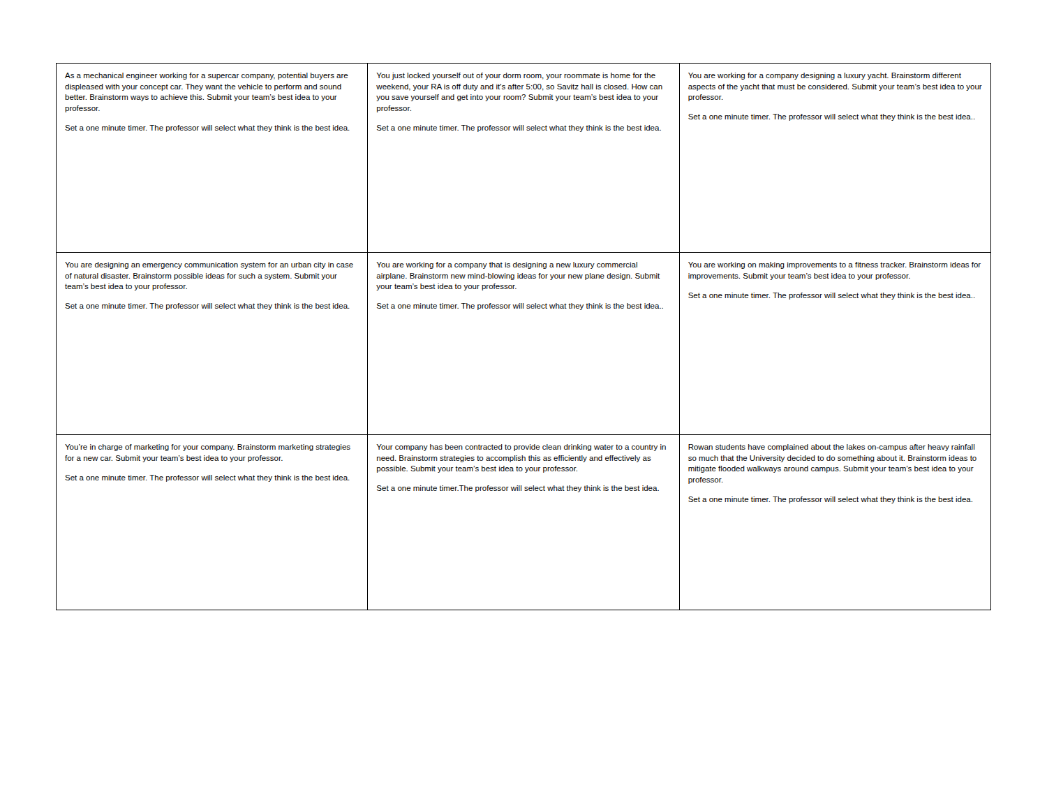| As a mechanical engineer working for a supercar company, potential buyers are displeased with your concept car. They want the vehicle to perform and sound better. Brainstorm ways to achieve this. Submit your team’s best idea to your professor. Set a one minute timer. The professor will select what they think is the best idea. | You just locked yourself out of your dorm room, your roommate is home for the weekend, your RA is off duty and it's after 5:00, so Savitz hall is closed. How can you save yourself and get into your room? Submit your team’s best idea to your professor. Set a one minute timer. The professor will select what they think is the best idea. | You are working for a company designing a luxury yacht. Brainstorm different aspects of the yacht that must be considered. Submit your team’s best idea to your professor. Set a one minute timer. The professor will select what they think is the best idea.. |
| You are designing an emergency communication system for an urban city in case of natural disaster. Brainstorm possible ideas for such a system. Submit your team’s best idea to your professor. Set a one minute timer. The professor will select what they think is the best idea. | You are working for a company that is designing a new luxury commercial airplane. Brainstorm new mind-blowing ideas for your new plane design. Submit your team’s best idea to your professor. Set a one minute timer. The professor will select what they think is the best idea.. | You are working on making improvements to a fitness tracker. Brainstorm ideas for improvements. Submit your team’s best idea to your professor. Set a one minute timer. The professor will select what they think is the best idea.. |
| You’re in charge of marketing for your company. Brainstorm marketing strategies for a new car. Submit your team’s best idea to your professor. Set a one minute timer. The professor will select what they think is the best idea. | Your company has been contracted to provide clean drinking water to a country in need. Brainstorm strategies to accomplish this as efficiently and effectively as possible. Submit your team’s best idea to your professor. Set a one minute timer.The professor will select what they think is the best idea. | Rowan students have complained about the lakes on-campus after heavy rainfall so much that the University decided to do something about it. Brainstorm ideas to mitigate flooded walkways around campus. Submit your team’s best idea to your professor. Set a one minute timer. The professor will select what they think is the best idea. |